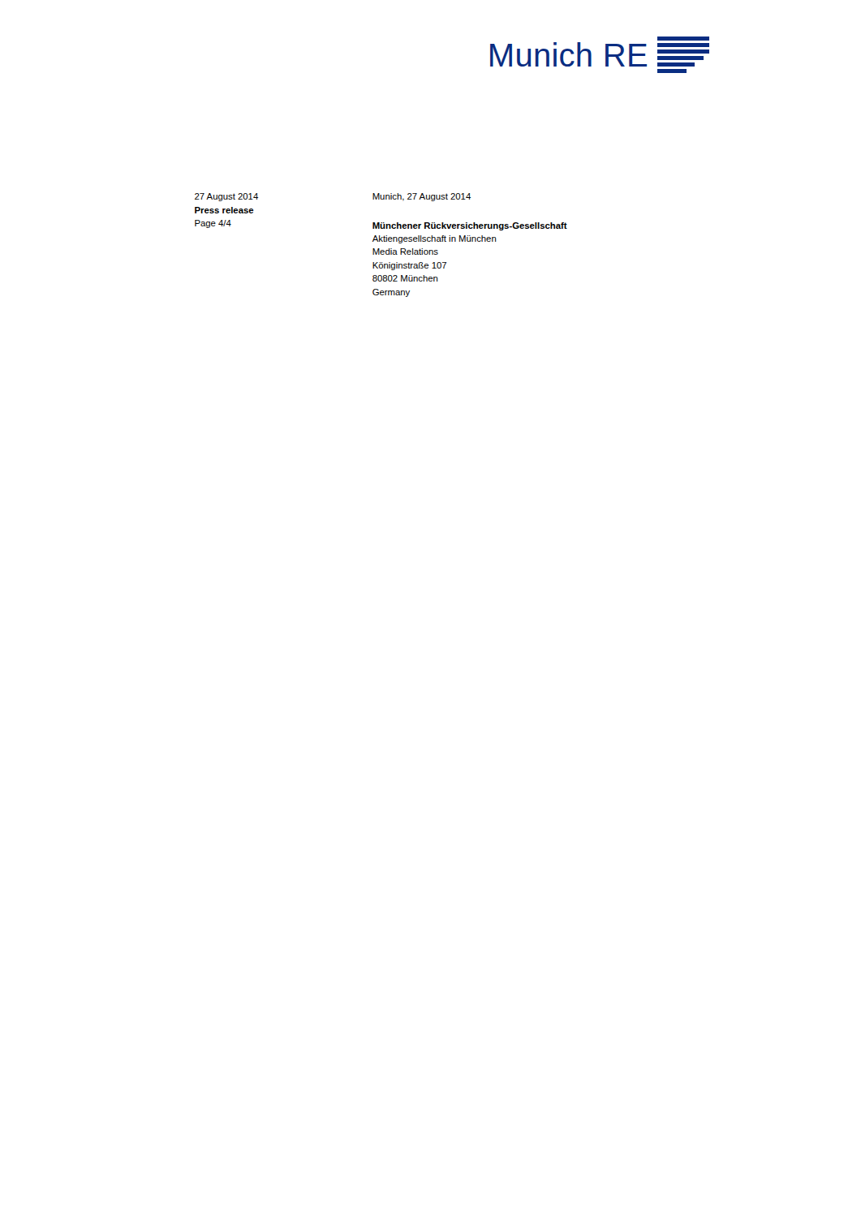Munich RE
27 August 2014
Press release
Page 4/4
Munich, 27 August 2014
Münchener Rückversicherungs-Gesellschaft
Aktiengesellschaft in München
Media Relations
Königinstraße 107
80802 München
Germany